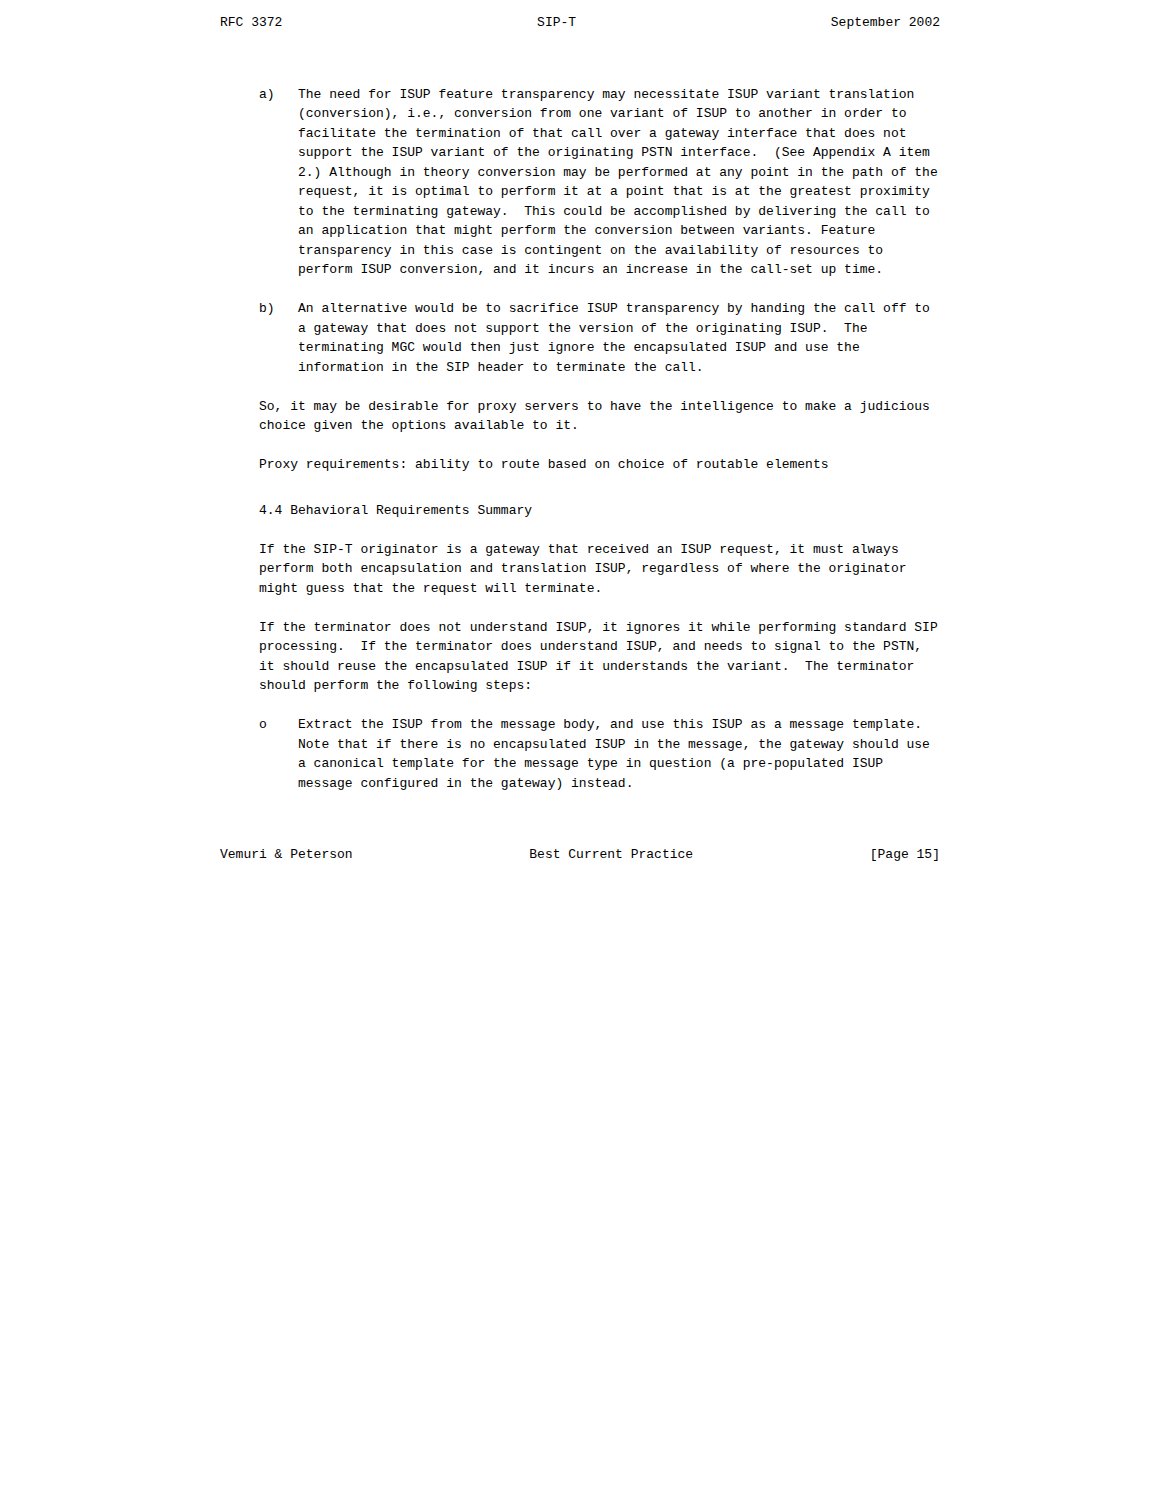RFC 3372 SIP-T September 2002
a) The need for ISUP feature transparency may necessitate ISUP variant translation (conversion), i.e., conversion from one variant of ISUP to another in order to facilitate the termination of that call over a gateway interface that does not support the ISUP variant of the originating PSTN interface. (See Appendix A item 2.) Although in theory conversion may be performed at any point in the path of the request, it is optimal to perform it at a point that is at the greatest proximity to the terminating gateway. This could be accomplished by delivering the call to an application that might perform the conversion between variants. Feature transparency in this case is contingent on the availability of resources to perform ISUP conversion, and it incurs an increase in the call-set up time.
b) An alternative would be to sacrifice ISUP transparency by handing the call off to a gateway that does not support the version of the originating ISUP. The terminating MGC would then just ignore the encapsulated ISUP and use the information in the SIP header to terminate the call.
So, it may be desirable for proxy servers to have the intelligence to make a judicious choice given the options available to it.
Proxy requirements: ability to route based on choice of routable elements
4.4 Behavioral Requirements Summary
If the SIP-T originator is a gateway that received an ISUP request, it must always perform both encapsulation and translation ISUP, regardless of where the originator might guess that the request will terminate.
If the terminator does not understand ISUP, it ignores it while performing standard SIP processing. If the terminator does understand ISUP, and needs to signal to the PSTN, it should reuse the encapsulated ISUP if it understands the variant. The terminator should perform the following steps:
o Extract the ISUP from the message body, and use this ISUP as a message template. Note that if there is no encapsulated ISUP in the message, the gateway should use a canonical template for the message type in question (a pre-populated ISUP message configured in the gateway) instead.
Vemuri & Peterson Best Current Practice [Page 15]